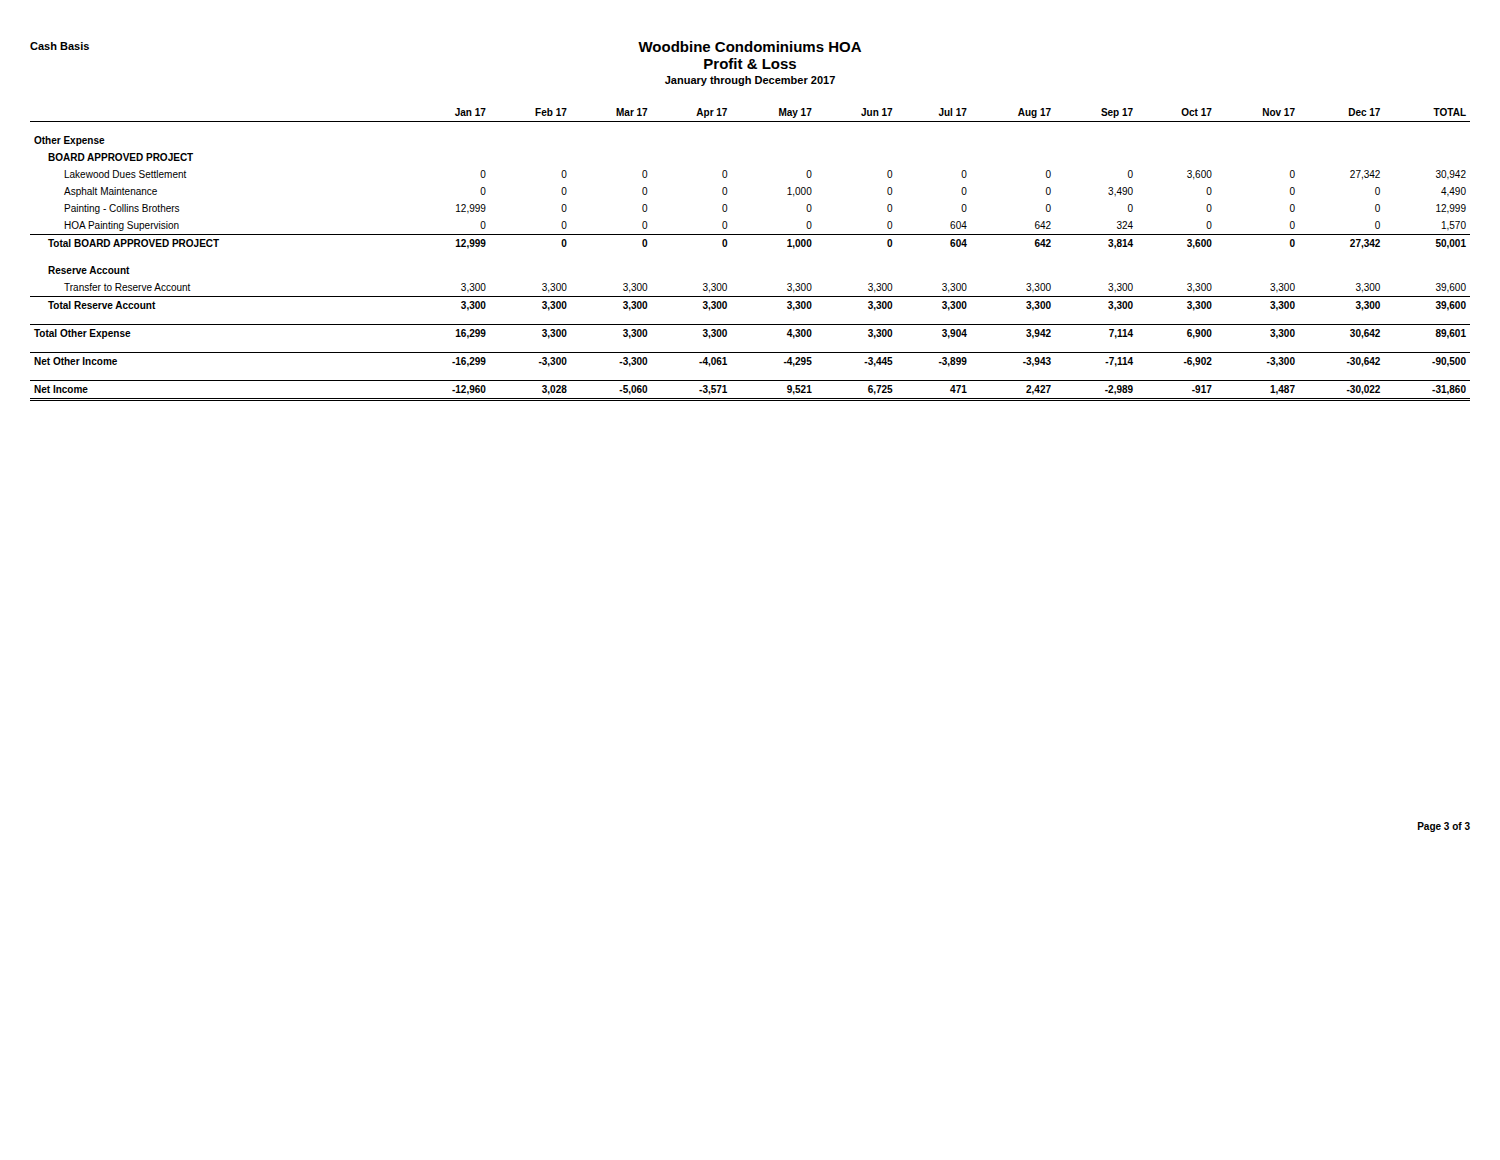Cash Basis
Woodbine Condominiums HOA
Profit & Loss
January through December 2017
| | Jan 17 | Feb 17 | Mar 17 | Apr 17 | May 17 | Jun 17 | Jul 17 | Aug 17 | Sep 17 | Oct 17 | Nov 17 | Dec 17 | TOTAL |
| --- | --- | --- | --- | --- | --- | --- | --- | --- | --- | --- | --- | --- | --- |
| Other Expense | |
| BOARD APPROVED PROJECT | |
| Lakewood Dues Settlement | 0 | 0 | 0 | 0 | 0 | 0 | 0 | 0 | 0 | 3,600 | 0 | 27,342 | 30,942 |
| Asphalt Maintenance | 0 | 0 | 0 | 0 | 1,000 | 0 | 0 | 0 | 3,490 | 0 | 0 | 0 | 4,490 |
| Painting - Collins Brothers | 12,999 | 0 | 0 | 0 | 0 | 0 | 0 | 0 | 0 | 0 | 0 | 0 | 12,999 |
| HOA Painting Supervision | 0 | 0 | 0 | 0 | 0 | 0 | 604 | 642 | 324 | 0 | 0 | 0 | 1,570 |
| Total BOARD APPROVED PROJECT | 12,999 | 0 | 0 | 0 | 1,000 | 0 | 604 | 642 | 3,814 | 3,600 | 0 | 27,342 | 50,001 |
| Reserve Account | |
| Transfer to Reserve Account | 3,300 | 3,300 | 3,300 | 3,300 | 3,300 | 3,300 | 3,300 | 3,300 | 3,300 | 3,300 | 3,300 | 3,300 | 39,600 |
| Total Reserve Account | 3,300 | 3,300 | 3,300 | 3,300 | 3,300 | 3,300 | 3,300 | 3,300 | 3,300 | 3,300 | 3,300 | 3,300 | 39,600 |
| Total Other Expense | 16,299 | 3,300 | 3,300 | 3,300 | 4,300 | 3,300 | 3,904 | 3,942 | 7,114 | 6,900 | 3,300 | 30,642 | 89,601 |
| Net Other Income | -16,299 | -3,300 | -3,300 | -4,061 | -4,295 | -3,445 | -3,899 | -3,943 | -7,114 | -6,902 | -3,300 | -30,642 | -90,500 |
| Net Income | -12,960 | 3,028 | -5,060 | -3,571 | 9,521 | 6,725 | 471 | 2,427 | -2,989 | -917 | 1,487 | -30,022 | -31,860 |
Page 3 of 3